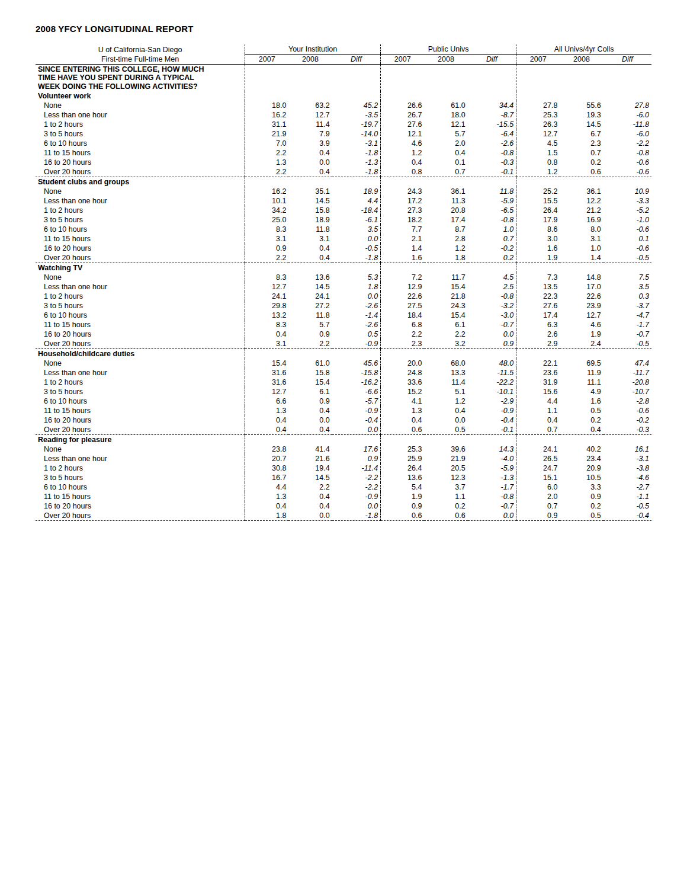2008 YFCY LONGITUDINAL REPORT
| U of California-San Diego | Your Institution | Public Univs | All Univs/4yr Colls |
| --- | --- | --- | --- |
| First-time Full-time Men | 2007 | 2008 | Diff | 2007 | 2008 | Diff | 2007 | 2008 | Diff |
| SINCE ENTERING THIS COLLEGE, HOW MUCH TIME HAVE YOU SPENT DURING A TYPICAL WEEK DOING THE FOLLOWING ACTIVITIES? | | | | | | | | | |
| Volunteer work | | | | | | | | | |
| None | 18.0 | 63.2 | 45.2 | 26.6 | 61.0 | 34.4 | 27.8 | 55.6 | 27.8 |
| Less than one hour | 16.2 | 12.7 | -3.5 | 26.7 | 18.0 | -8.7 | 25.3 | 19.3 | -6.0 |
| 1 to 2 hours | 31.1 | 11.4 | -19.7 | 27.6 | 12.1 | -15.5 | 26.3 | 14.5 | -11.8 |
| 3 to 5 hours | 21.9 | 7.9 | -14.0 | 12.1 | 5.7 | -6.4 | 12.7 | 6.7 | -6.0 |
| 6 to 10 hours | 7.0 | 3.9 | -3.1 | 4.6 | 2.0 | -2.6 | 4.5 | 2.3 | -2.2 |
| 11 to 15 hours | 2.2 | 0.4 | -1.8 | 1.2 | 0.4 | -0.8 | 1.5 | 0.7 | -0.8 |
| 16 to 20 hours | 1.3 | 0.0 | -1.3 | 0.4 | 0.1 | -0.3 | 0.8 | 0.2 | -0.6 |
| Over 20 hours | 2.2 | 0.4 | -1.8 | 0.8 | 0.7 | -0.1 | 1.2 | 0.6 | -0.6 |
| Student clubs and groups | | | | | | | | | |
| None | 16.2 | 35.1 | 18.9 | 24.3 | 36.1 | 11.8 | 25.2 | 36.1 | 10.9 |
| Less than one hour | 10.1 | 14.5 | 4.4 | 17.2 | 11.3 | -5.9 | 15.5 | 12.2 | -3.3 |
| 1 to 2 hours | 34.2 | 15.8 | -18.4 | 27.3 | 20.8 | -6.5 | 26.4 | 21.2 | -5.2 |
| 3 to 5 hours | 25.0 | 18.9 | -6.1 | 18.2 | 17.4 | -0.8 | 17.9 | 16.9 | -1.0 |
| 6 to 10 hours | 8.3 | 11.8 | 3.5 | 7.7 | 8.7 | 1.0 | 8.6 | 8.0 | -0.6 |
| 11 to 15 hours | 3.1 | 3.1 | 0.0 | 2.1 | 2.8 | 0.7 | 3.0 | 3.1 | 0.1 |
| 16 to 20 hours | 0.9 | 0.4 | -0.5 | 1.4 | 1.2 | -0.2 | 1.6 | 1.0 | -0.6 |
| Over 20 hours | 2.2 | 0.4 | -1.8 | 1.6 | 1.8 | 0.2 | 1.9 | 1.4 | -0.5 |
| Watching TV | | | | | | | | | |
| None | 8.3 | 13.6 | 5.3 | 7.2 | 11.7 | 4.5 | 7.3 | 14.8 | 7.5 |
| Less than one hour | 12.7 | 14.5 | 1.8 | 12.9 | 15.4 | 2.5 | 13.5 | 17.0 | 3.5 |
| 1 to 2 hours | 24.1 | 24.1 | 0.0 | 22.6 | 21.8 | -0.8 | 22.3 | 22.6 | 0.3 |
| 3 to 5 hours | 29.8 | 27.2 | -2.6 | 27.5 | 24.3 | -3.2 | 27.6 | 23.9 | -3.7 |
| 6 to 10 hours | 13.2 | 11.8 | -1.4 | 18.4 | 15.4 | -3.0 | 17.4 | 12.7 | -4.7 |
| 11 to 15 hours | 8.3 | 5.7 | -2.6 | 6.8 | 6.1 | -0.7 | 6.3 | 4.6 | -1.7 |
| 16 to 20 hours | 0.4 | 0.9 | 0.5 | 2.2 | 2.2 | 0.0 | 2.6 | 1.9 | -0.7 |
| Over 20 hours | 3.1 | 2.2 | -0.9 | 2.3 | 3.2 | 0.9 | 2.9 | 2.4 | -0.5 |
| Household/childcare duties | | | | | | | | | |
| None | 15.4 | 61.0 | 45.6 | 20.0 | 68.0 | 48.0 | 22.1 | 69.5 | 47.4 |
| Less than one hour | 31.6 | 15.8 | -15.8 | 24.8 | 13.3 | -11.5 | 23.6 | 11.9 | -11.7 |
| 1 to 2 hours | 31.6 | 15.4 | -16.2 | 33.6 | 11.4 | -22.2 | 31.9 | 11.1 | -20.8 |
| 3 to 5 hours | 12.7 | 6.1 | -6.6 | 15.2 | 5.1 | -10.1 | 15.6 | 4.9 | -10.7 |
| 6 to 10 hours | 6.6 | 0.9 | -5.7 | 4.1 | 1.2 | -2.9 | 4.4 | 1.6 | -2.8 |
| 11 to 15 hours | 1.3 | 0.4 | -0.9 | 1.3 | 0.4 | -0.9 | 1.1 | 0.5 | -0.6 |
| 16 to 20 hours | 0.4 | 0.0 | -0.4 | 0.4 | 0.0 | -0.4 | 0.4 | 0.2 | -0.2 |
| Over 20 hours | 0.4 | 0.4 | 0.0 | 0.6 | 0.5 | -0.1 | 0.7 | 0.4 | -0.3 |
| Reading for pleasure | | | | | | | | | |
| None | 23.8 | 41.4 | 17.6 | 25.3 | 39.6 | 14.3 | 24.1 | 40.2 | 16.1 |
| Less than one hour | 20.7 | 21.6 | 0.9 | 25.9 | 21.9 | -4.0 | 26.5 | 23.4 | -3.1 |
| 1 to 2 hours | 30.8 | 19.4 | -11.4 | 26.4 | 20.5 | -5.9 | 24.7 | 20.9 | -3.8 |
| 3 to 5 hours | 16.7 | 14.5 | -2.2 | 13.6 | 12.3 | -1.3 | 15.1 | 10.5 | -4.6 |
| 6 to 10 hours | 4.4 | 2.2 | -2.2 | 5.4 | 3.7 | -1.7 | 6.0 | 3.3 | -2.7 |
| 11 to 15 hours | 1.3 | 0.4 | -0.9 | 1.9 | 1.1 | -0.8 | 2.0 | 0.9 | -1.1 |
| 16 to 20 hours | 0.4 | 0.4 | 0.0 | 0.9 | 0.2 | -0.7 | 0.7 | 0.2 | -0.5 |
| Over 20 hours | 1.8 | 0.0 | -1.8 | 0.6 | 0.6 | 0.0 | 0.9 | 0.5 | -0.4 |